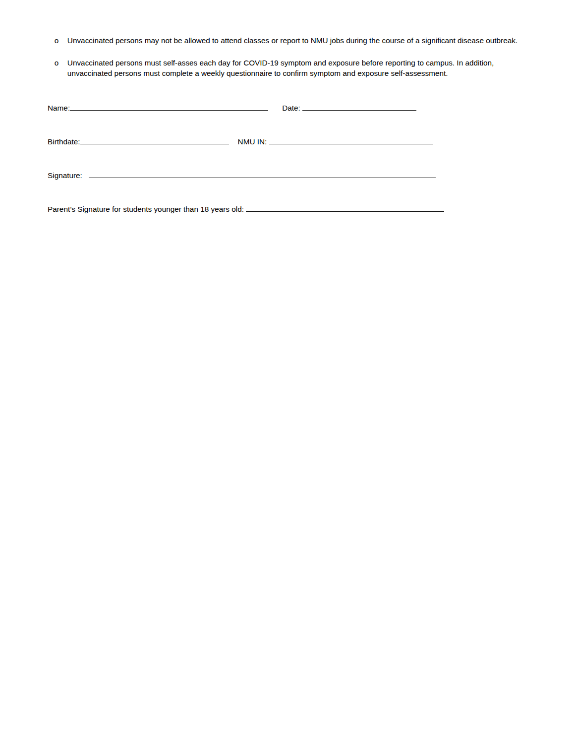Unvaccinated persons may not be allowed to attend classes or report to NMU jobs during the course of a significant disease outbreak.
Unvaccinated persons must self-asses each day for COVID-19 symptom and exposure before reporting to campus. In addition, unvaccinated persons must complete a weekly questionnaire to confirm symptom and exposure self-assessment.
Name: Date:
Birthdate: NMU IN:
Signature:
Parent’s Signature for students younger than 18 years old: